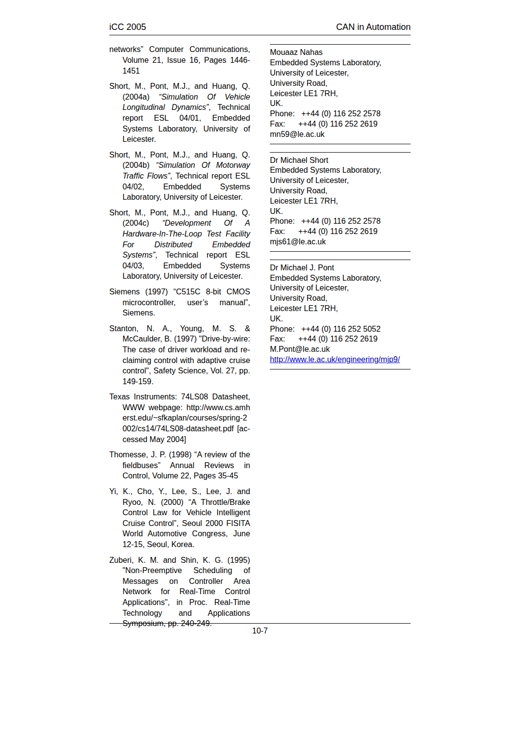iCC 2005
CAN in Automation
networks” Computer Communications, Volume 21, Issue 16, Pages 1446-1451
Short, M., Pont, M.J., and Huang, Q. (2004a) “Simulation Of Vehicle Longitudinal Dynamics”, Technical report ESL 04/01, Embedded Systems Laboratory, University of Leicester.
Short, M., Pont, M.J., and Huang, Q. (2004b) “Simulation Of Motorway Traffic Flows”, Technical report ESL 04/02, Embedded Systems Laboratory, University of Leicester.
Short, M., Pont, M.J., and Huang, Q. (2004c) “Development Of A Hardware-In-The-Loop Test Facility For Distributed Embedded Systems”, Technical report ESL 04/03, Embedded Systems Laboratory, University of Leicester.
Siemens (1997) “C515C 8-bit CMOS microcontroller, user’s manual”, Siemens.
Stanton, N. A., Young, M. S. & McCaulder, B. (1997) "Drive-by-wire: The case of driver workload and reclaiming control with adaptive cruise control", Safety Science, Vol. 27, pp. 149-159.
Texas Instruments: 74LS08 Datasheet, WWW webpage: http://www.cs.amherst.edu/~sfkaplan/courses/spring-2002/cs14/74LS08-datasheet.pdf [accessed May 2004]
Thomesse, J. P. (1998) “A review of the fieldbuses” Annual Reviews in Control, Volume 22, Pages 35-45
Yi, K., Cho, Y., Lee, S., Lee, J. and Ryoo, N. (2000) “A Throttle/Brake Control Law for Vehicle Intelligent Cruise Control”, Seoul 2000 FISITA World Automotive Congress, June 12-15, Seoul, Korea.
Zuberi, K. M. and Shin, K. G. (1995) "Non-Preemptive Scheduling of Messages on Controller Area Network for Real-Time Control Applications", in Proc. Real-Time Technology and Applications Symposium, pp. 240-249.
Mouaaz Nahas
Embedded Systems Laboratory,
University of Leicester,
University Road,
Leicester LE1 7RH,
UK.
Phone: ++44 (0) 116 252 2578
Fax: ++44 (0) 116 252 2619
mn59@le.ac.uk
Dr Michael Short
Embedded Systems Laboratory,
University of Leicester,
University Road,
Leicester LE1 7RH,
UK.
Phone: ++44 (0) 116 252 2578
Fax: ++44 (0) 116 252 2619
mjs61@le.ac.uk
Dr Michael J. Pont
Embedded Systems Laboratory,
University of Leicester,
University Road,
Leicester LE1 7RH,
UK.
Phone: ++44 (0) 116 252 5052
Fax: ++44 (0) 116 252 2619
M.Pont@le.ac.uk
http://www.le.ac.uk/engineering/mjp9/
10-7